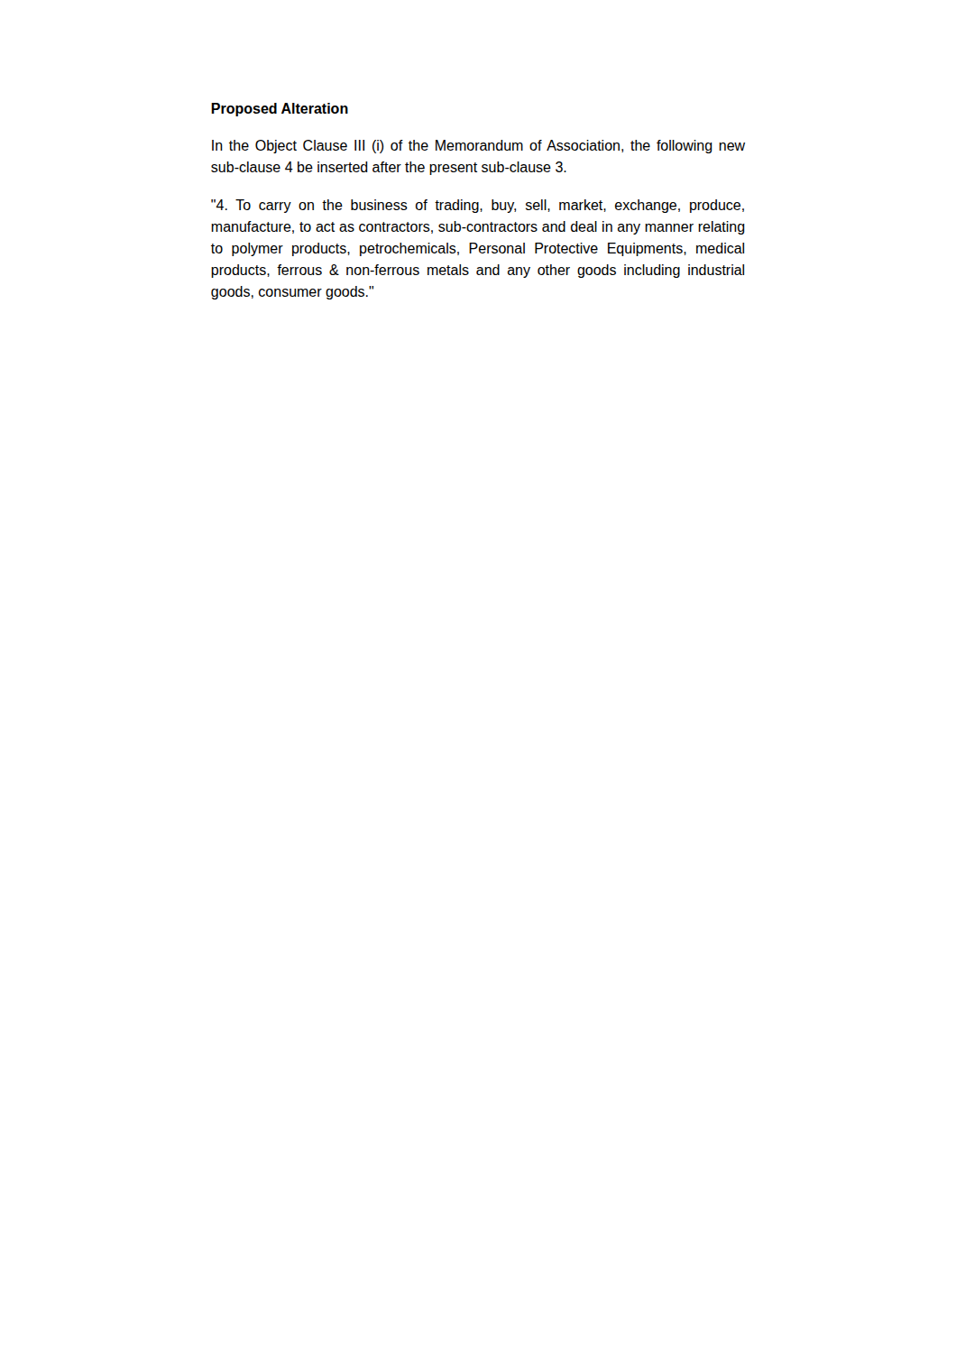Proposed Alteration
In the Object Clause III (i) of the Memorandum of Association, the following new sub-clause 4 be inserted after the present sub-clause 3.
"4. To carry on the business of trading, buy, sell, market, exchange, produce, manufacture, to act as contractors, sub-contractors and deal in any manner relating to polymer products, petrochemicals, Personal Protective Equipments, medical products, ferrous & non-ferrous metals and any other goods including industrial goods, consumer goods."